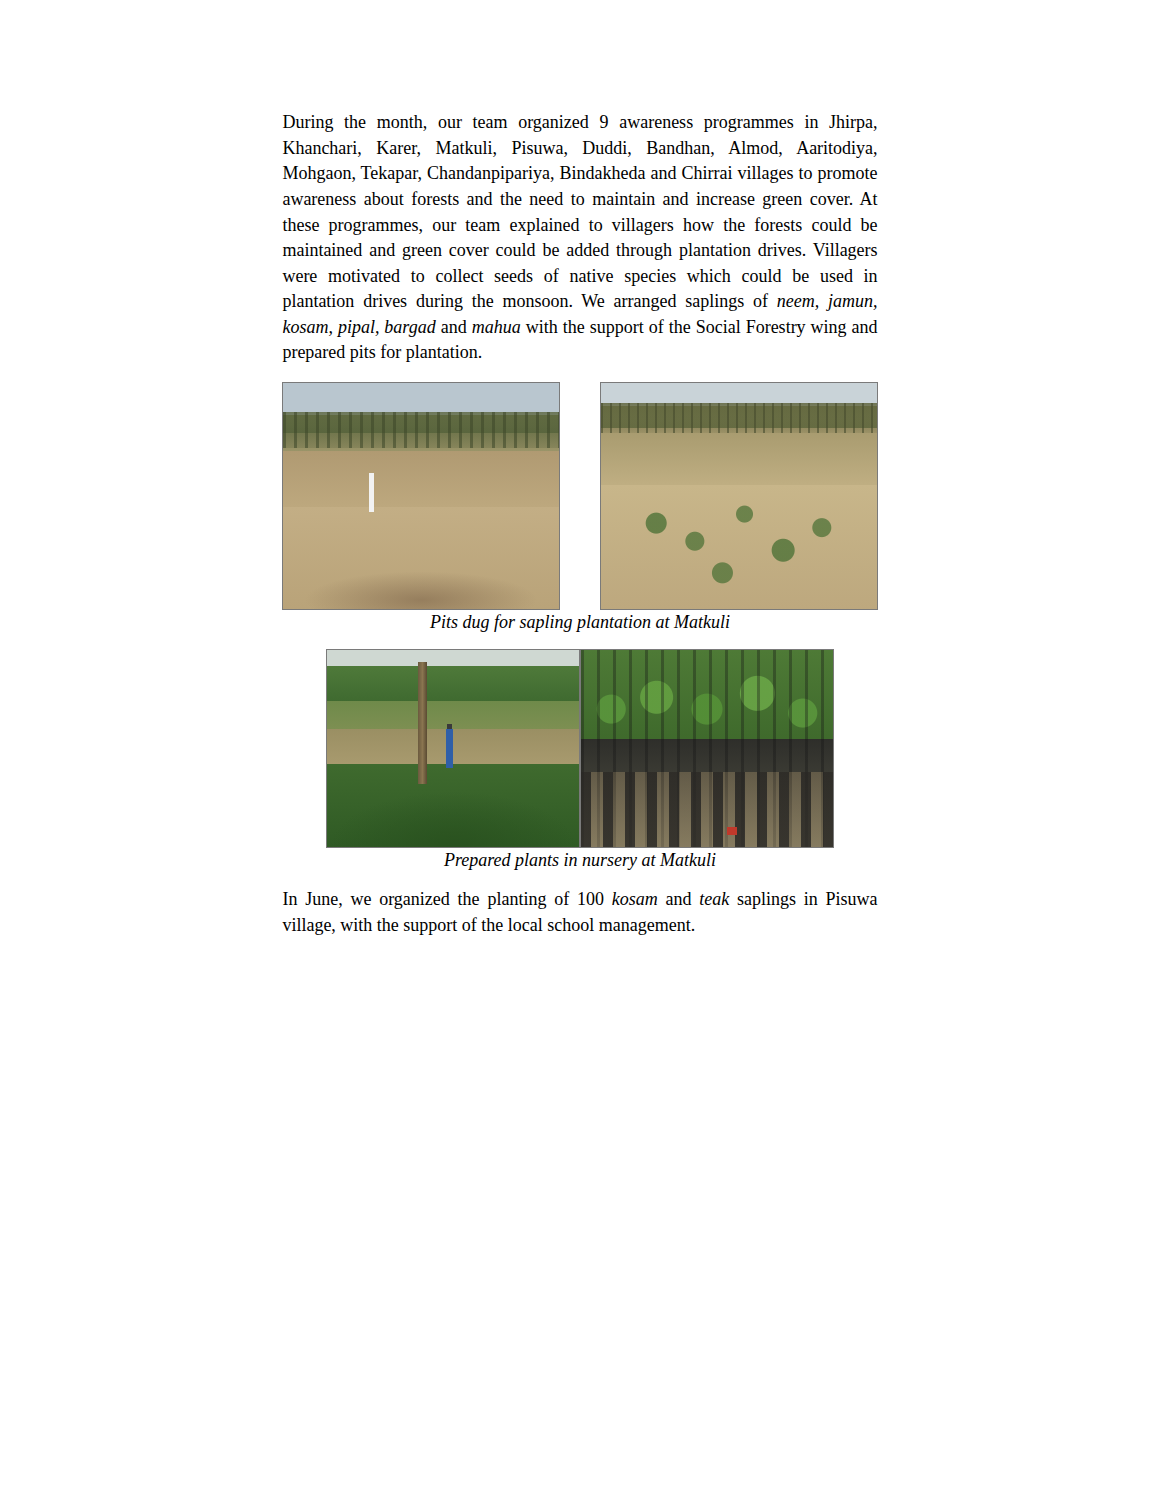During the month, our team organized 9 awareness programmes in Jhirpa, Khanchari, Karer, Matkuli, Pisuwa, Duddi, Bandhan, Almod, Aaritodiya, Mohgaon, Tekapar, Chandanpipariya, Bindakheda and Chirrai villages to promote awareness about forests and the need to maintain and increase green cover. At these programmes, our team explained to villagers how the forests could be maintained and green cover could be added through plantation drives. Villagers were motivated to collect seeds of native species which could be used in plantation drives during the monsoon. We arranged saplings of neem, jamun, kosam, pipal, bargad and mahua with the support of the Social Forestry wing and prepared pits for plantation.
Pits dug for sapling plantation at Matkuli
Prepared plants in nursery at Matkuli
In June, we organized the planting of 100 kosam and teak saplings in Pisuwa village, with the support of the local school management.